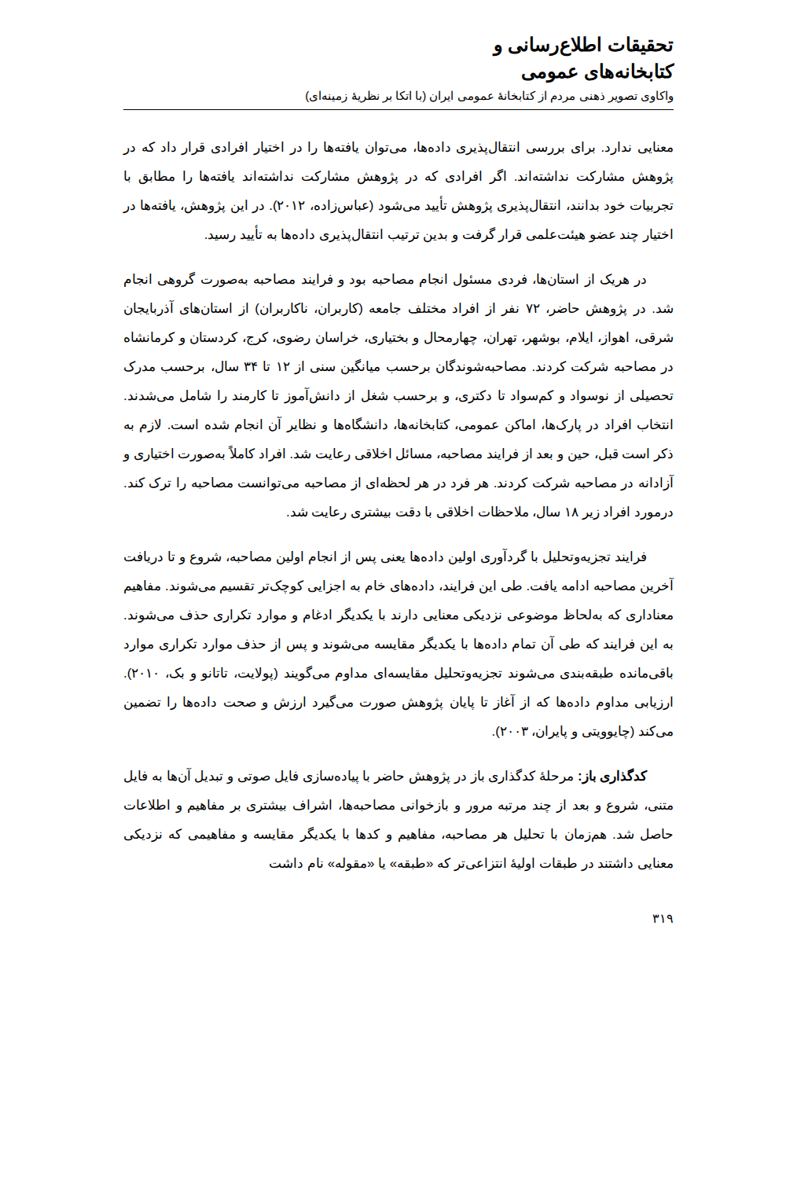تحقیقات اطلاع‌رسانی و
کتابخانه‌های عمومی
واکاوی تصویر ذهنی مردم از کتابخانهٔ عمومی ایران (با اتکا بر نظریهٔ زمینه‌ای)
معنایی ندارد. برای بررسی انتقال‌پذیری داده‌ها، می‌توان یافته‌ها را در اختیار افرادی قرار داد که در پژوهش مشارکت نداشته‌اند. اگر افرادی که در پژوهش مشارکت نداشته‌اند یافته‌ها را مطابق با تجربیات خود بدانند، انتقال‌پذیری پژوهش تأیید می‌شود (عباس‌زاده، ۲۰۱۲). در این پژوهش، یافته‌ها در اختیار چند عضو هیئت‌علمی قرار گرفت و بدین ترتیب انتقال‌پذیری داده‌ها به تأیید رسید.
در هریک از استان‌ها، فردی مسئول انجام مصاحبه بود و فرایند مصاحبه به‌صورت گروهی انجام شد. در پژوهش حاضر، ۷۲ نفر از افراد مختلف جامعه (کاربران، ناکاربران) از استان‌های آذربایجان شرقی، اهواز، ایلام، بوشهر، تهران، چهارمحال و بختیاری، خراسان رضوی، کرج، کردستان و کرمانشاه در مصاحبه شرکت کردند. مصاحبه‌شوندگان برحسب میانگین سنی از ۱۲ تا ۳۴ سال، برحسب مدرک تحصیلی از نوسواد و کم‌سواد تا دکتری، و برحسب شغل از دانش‌آموز تا کارمند را شامل می‌شدند. انتخاب افراد در پارک‌ها، اماکن عمومی، کتابخانه‌ها، دانشگاه‌ها و نظایر آن انجام شده است. لازم به ذکر است قبل، حین و بعد از فرایند مصاحبه، مسائل اخلاقی رعایت شد. افراد کاملاً به‌صورت اختیاری و آزادانه در مصاحبه شرکت کردند. هر فرد در هر لحظه‌ای از مصاحبه می‌توانست مصاحبه را ترک کند. درمورد افراد زیر ۱۸ سال، ملاحظات اخلاقی با دقت بیشتری رعایت شد.
فرایند تجزیه‌وتحلیل با گردآوری اولین داده‌ها یعنی پس از انجام اولین مصاحبه، شروع و تا دریافت آخرین مصاحبه ادامه یافت. طی این فرایند، داده‌های خام به اجزایی کوچک‌تر تقسیم می‌شوند. مفاهیم معناداری که به‌لحاظ موضوعی نزدیکی معنایی دارند با یکدیگر ادغام و موارد تکراری حذف می‌شوند. به این فرایند که طی آن تمام داده‌ها با یکدیگر مقایسه می‌شوند و پس از حذف موارد تکراری موارد باقی‌مانده طبقه‌بندی می‌شوند تجزیه‌وتحلیل مقایسه‌ای مداوم می‌گویند (پولایت، تاتانو و بک، ۲۰۱۰). ارزیابی مداوم داده‌ها که از آغاز تا پایان پژوهش صورت می‌گیرد ارزش و صحت داده‌ها را تضمین می‌کند (چایوویتی و پایران، ۲۰۰۳).
کدگذاری باز: مرحلهٔ کدگذاری باز در پژوهش حاضر با پیاده‌سازی فایل صوتی و تبدیل آن‌ها به فایل متنی، شروع و بعد از چند مرتبه مرور و بازخوانی مصاحبه‌ها، اشراف بیشتری بر مفاهیم و اطلاعات حاصل شد. هم‌زمان با تحلیل هر مصاحبه، مفاهیم و کدها با یکدیگر مقایسه و مفاهیمی که نزدیکی معنایی داشتند در طبقات اولیهٔ انتزاعی‌تر که «طبقه» یا «مقوله» نام داشت
۳۱۹